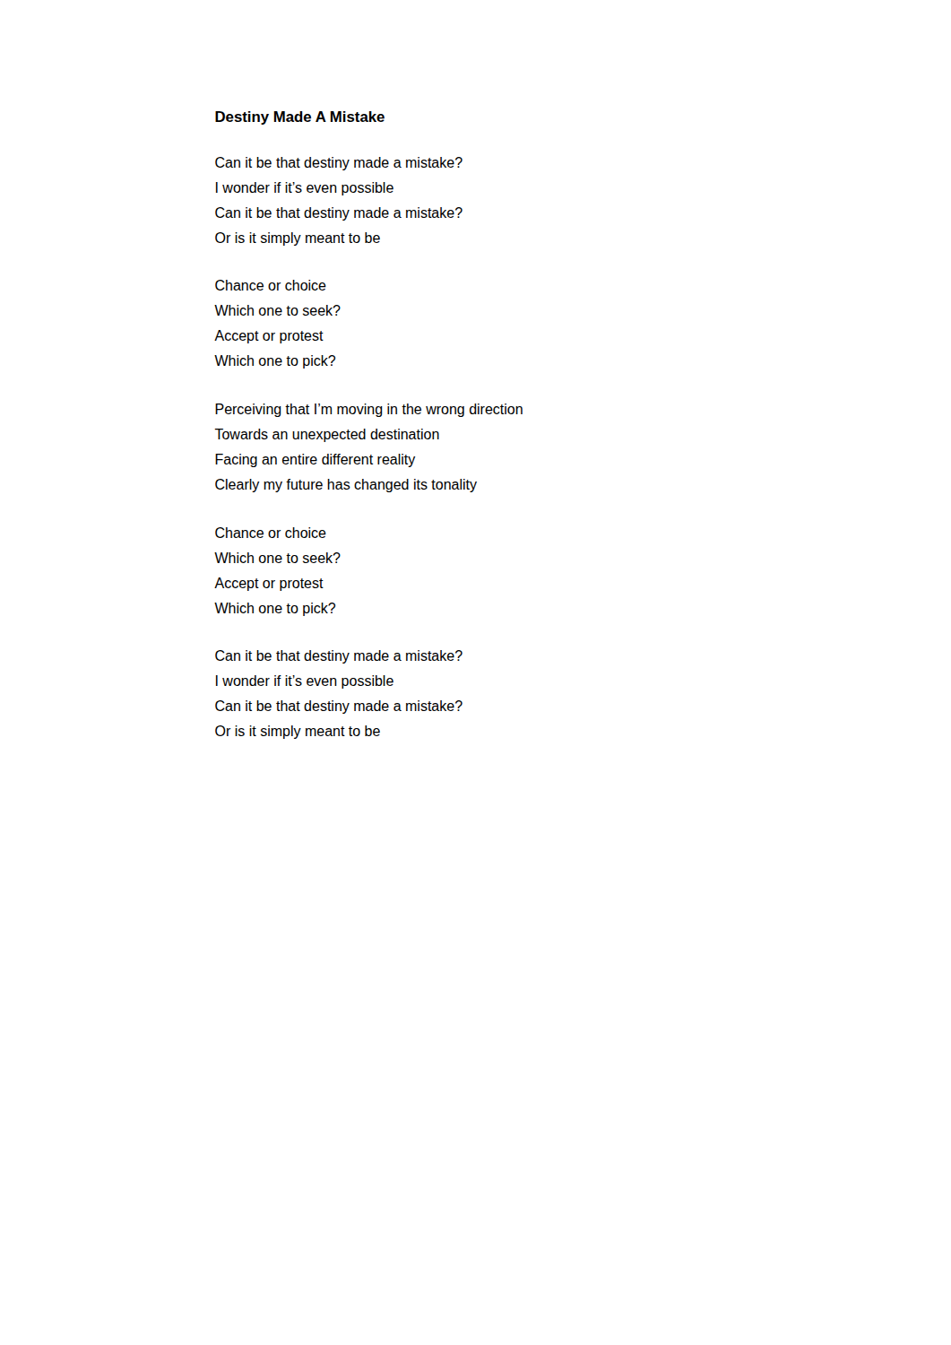Destiny Made A Mistake
Can it be that destiny made a mistake?
I wonder if it’s even possible
Can it be that destiny made a mistake?
Or is it simply meant to be
Chance or choice
Which one to seek?
Accept or protest
Which one to pick?
Perceiving that I’m moving in the wrong direction
Towards an unexpected destination
Facing an entire different reality
Clearly my future has changed its tonality
Chance or choice
Which one to seek?
Accept or protest
Which one to pick?
Can it be that destiny made a mistake?
I wonder if it’s even possible
Can it be that destiny made a mistake?
Or is it simply meant to be